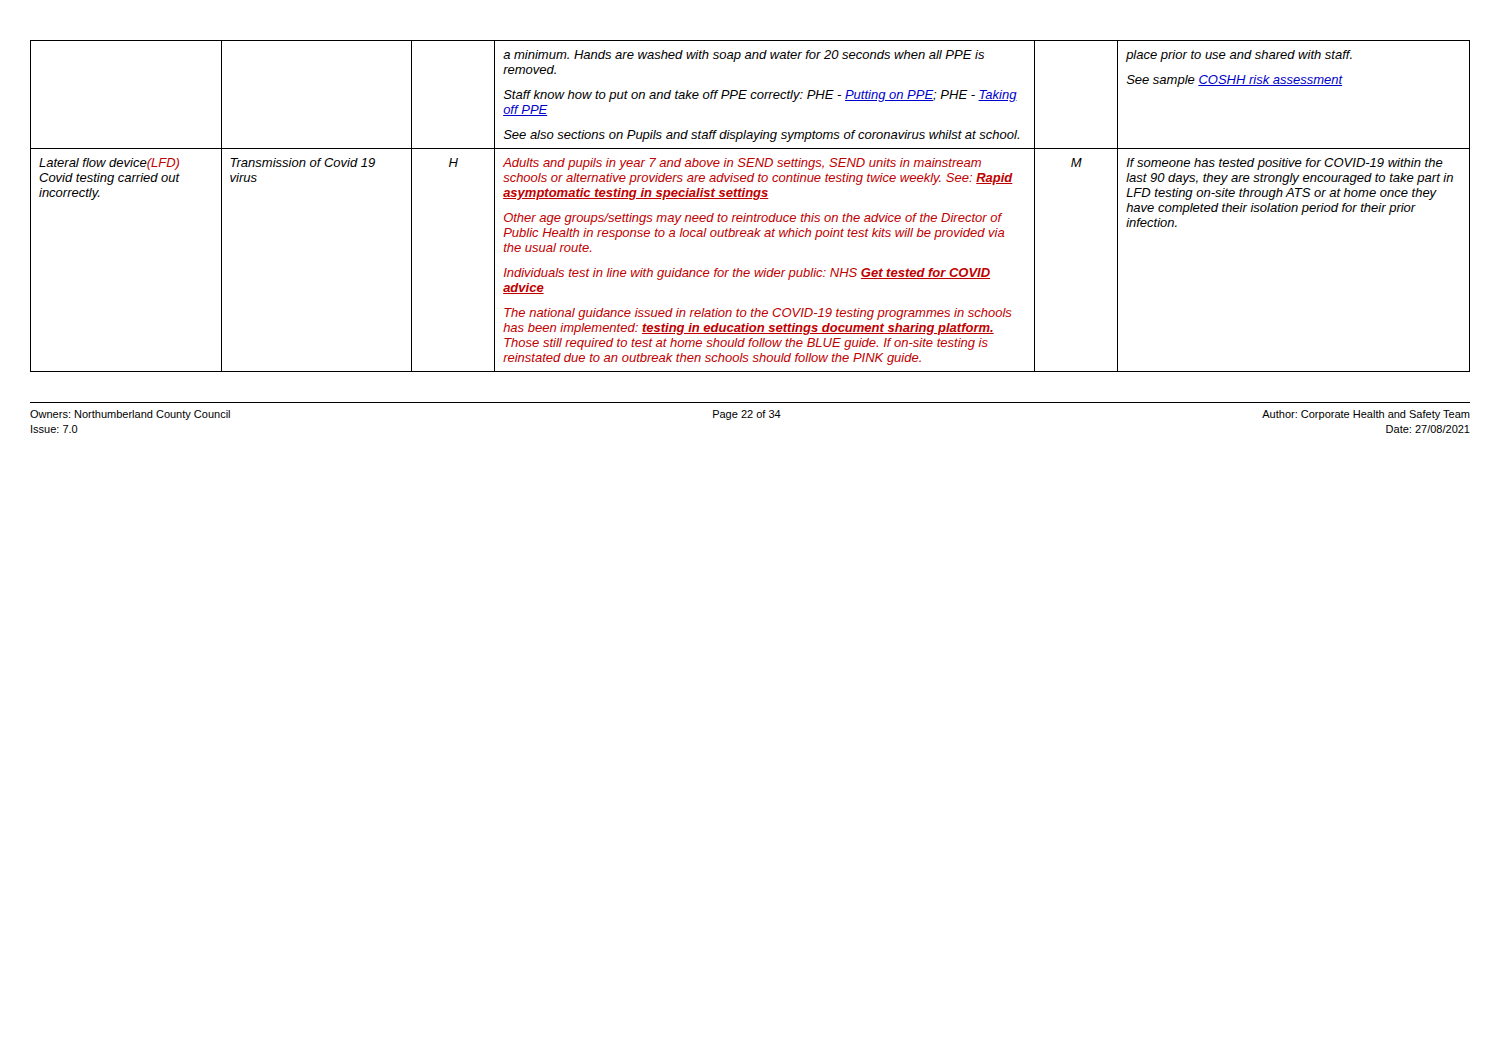| | | | a minimum. Hands are washed with soap and water for 20 seconds when all PPE is removed. Staff know how to put on and take off PPE correctly: PHE - Putting on PPE ; PHE - Taking off PPE See also sections on Pupils and staff displaying symptoms of coronavirus whilst at school. | | place prior to use and shared with staff. See sample COSHH risk assessment |
| Lateral flow device (LFD) Covid testing carried out incorrectly. | Transmission of Covid 19 virus | H | Adults and pupils in year 7 and above in SEND settings, SEND units in mainstream schools or alternative providers are advised to continue testing twice weekly. See: Rapid asymptomatic testing in specialist settings Other age groups/settings may need to reintroduce this on the advice of the Director of Public Health in response to a local outbreak at which point test kits will be provided via the usual route. Individuals test in line with guidance for the wider public: NHS Get tested for COVID advice The national guidance issued in relation to the COVID-19 testing programmes in schools has been implemented: testing in education settings document sharing platform. Those still required to test at home should follow the BLUE guide. If on-site testing is reinstated due to an outbreak then schools should follow the PINK guide. | M | If someone has tested positive for COVID-19 within the last 90 days, they are strongly encouraged to take part in LFD testing on-site through ATS or at home once they have completed their isolation period for their prior infection. |
Owners: Northumberland County Council
Issue: 7.0
Page 22 of 34
Author: Corporate Health and Safety Team
Date: 27/08/2021